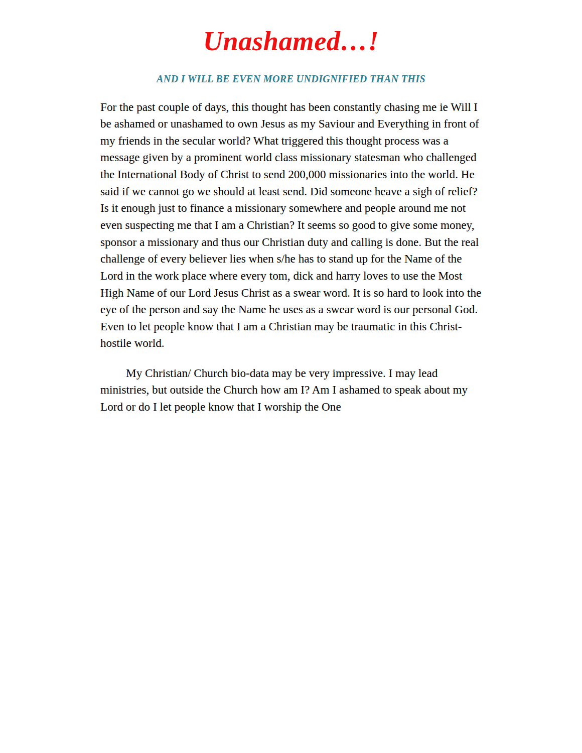Unashamed…!
AND I WILL BE EVEN MORE UNDIGNIFIED THAN THIS
For the past couple of days, this thought has been constantly chasing me ie Will I be ashamed or unashamed to own Jesus as my Saviour and Everything in front of my friends in the secular world? What triggered this thought process was a message given by a prominent world class missionary statesman who challenged the International Body of Christ to send 200,000 missionaries into the world. He said if we cannot go we should at least send. Did someone heave a sigh of relief? Is it enough just to finance a missionary somewhere and people around me not even suspecting me that I am a Christian? It seems so good to give some money, sponsor a missionary and thus our Christian duty and calling is done. But the real challenge of every believer lies when s/he has to stand up for the Name of the Lord in the work place where every tom, dick and harry loves to use the Most High Name of our Lord Jesus Christ as a swear word. It is so hard to look into the eye of the person and say the Name he uses as a swear word is our personal God. Even to let people know that I am a Christian may be traumatic in this Christ-hostile world.
My Christian/ Church bio-data may be very impressive. I may lead ministries, but outside the Church how am I? Am I ashamed to speak about my Lord or do I let people know that I worship the One